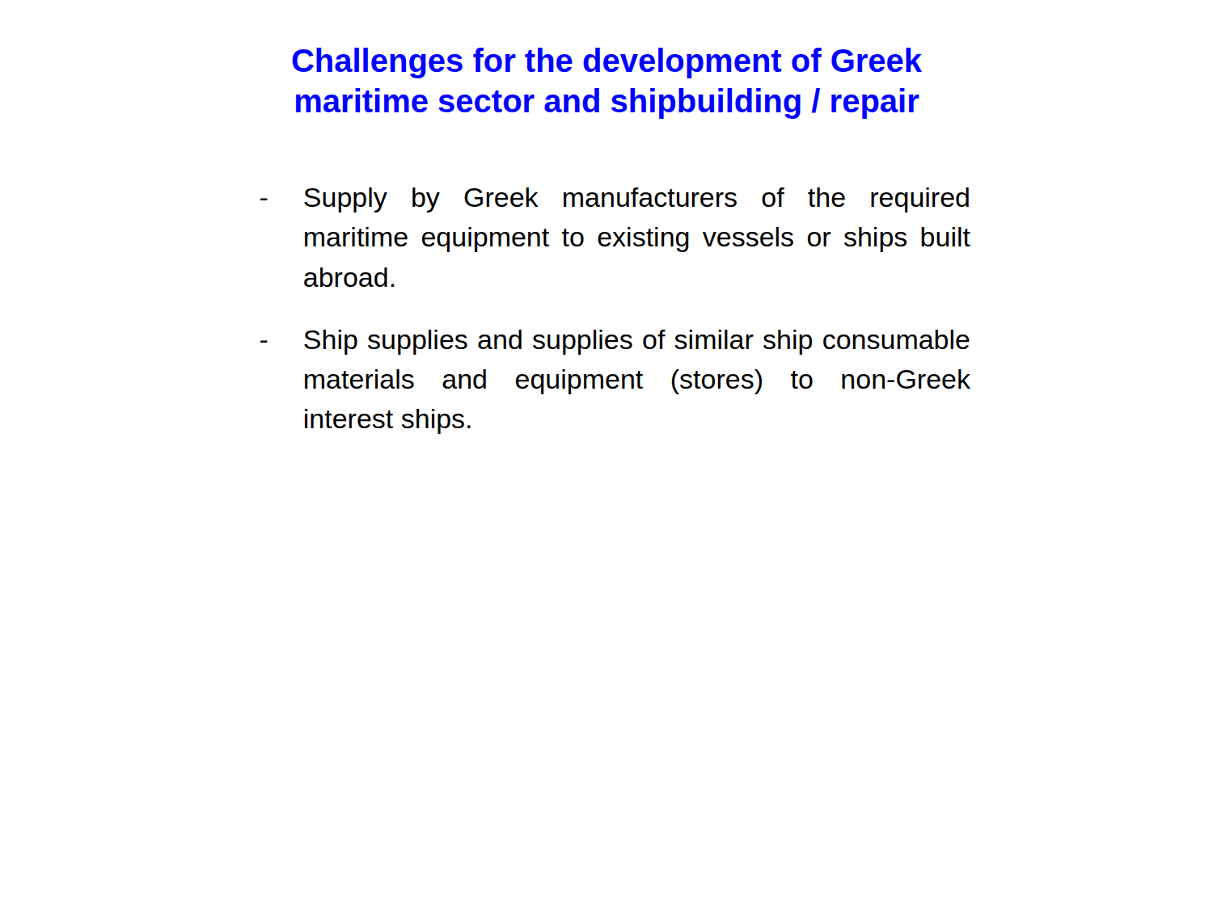Challenges for the development of Greek maritime sector and shipbuilding / repair
Supply by Greek manufacturers of the required maritime equipment to existing vessels or ships built abroad.
Ship supplies and supplies of similar ship consumable materials and equipment (stores) to non-Greek interest ships.